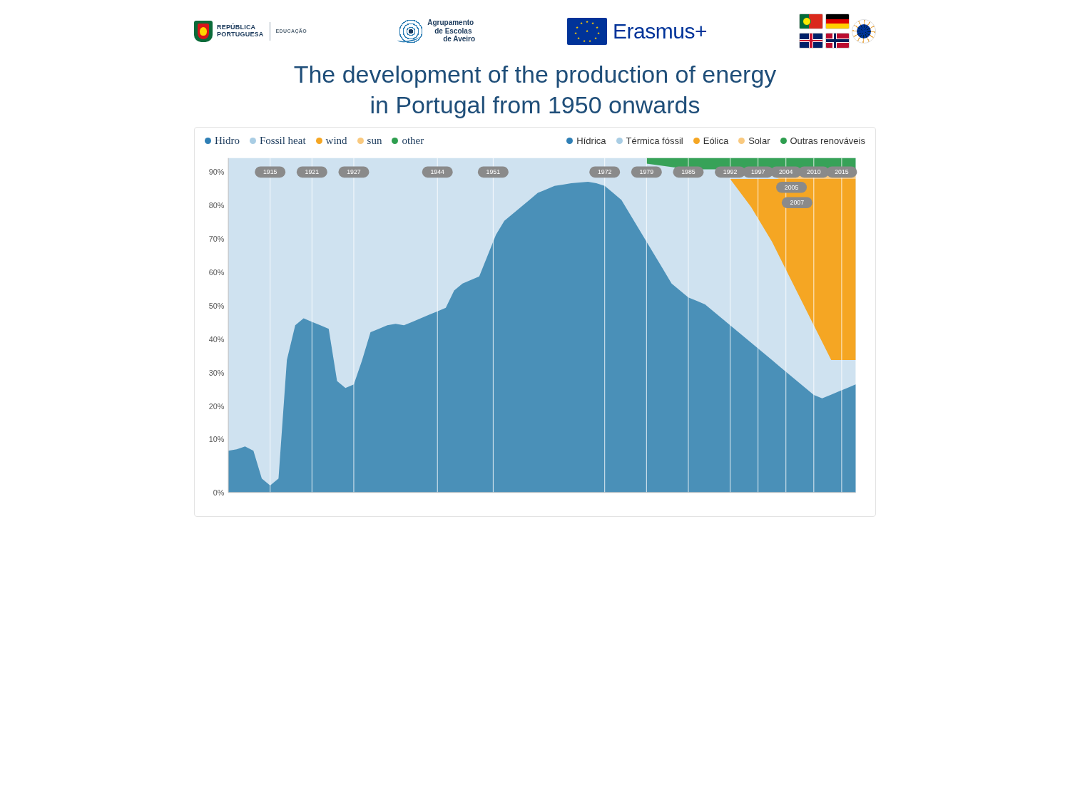REPÚBLICA PORTUGUESA
EDUCAÇÃO
Agrupamento
de Escolas
de Aveiro
Erasmus+
The development of the production of energy
in Portugal from 1950 onwards
Hidro Fossil heat wind sun other
Hídrica Térmica fóssil Eólica Solar Outras renováveis
Share of electricity production in Portugal by source, 1915–2015 Stacked area chart. Hydro (dark blue) rises from under 20% in 1915 to over 90% around 1951, then declines to roughly 30% by 2015. Fossil thermal (light blue) fills the remainder. Wind (orange) grows strongly after 2004, solar (light orange) and other renewables (green) appear as thin bands near the top after 2005. 1915 1921 1927 1944 1951 1972 1979 1985 1992 1997 2004 2005 2007 2010 2015 90% 80% 70% 60% 50% 40% 30% 20% 10% 0%